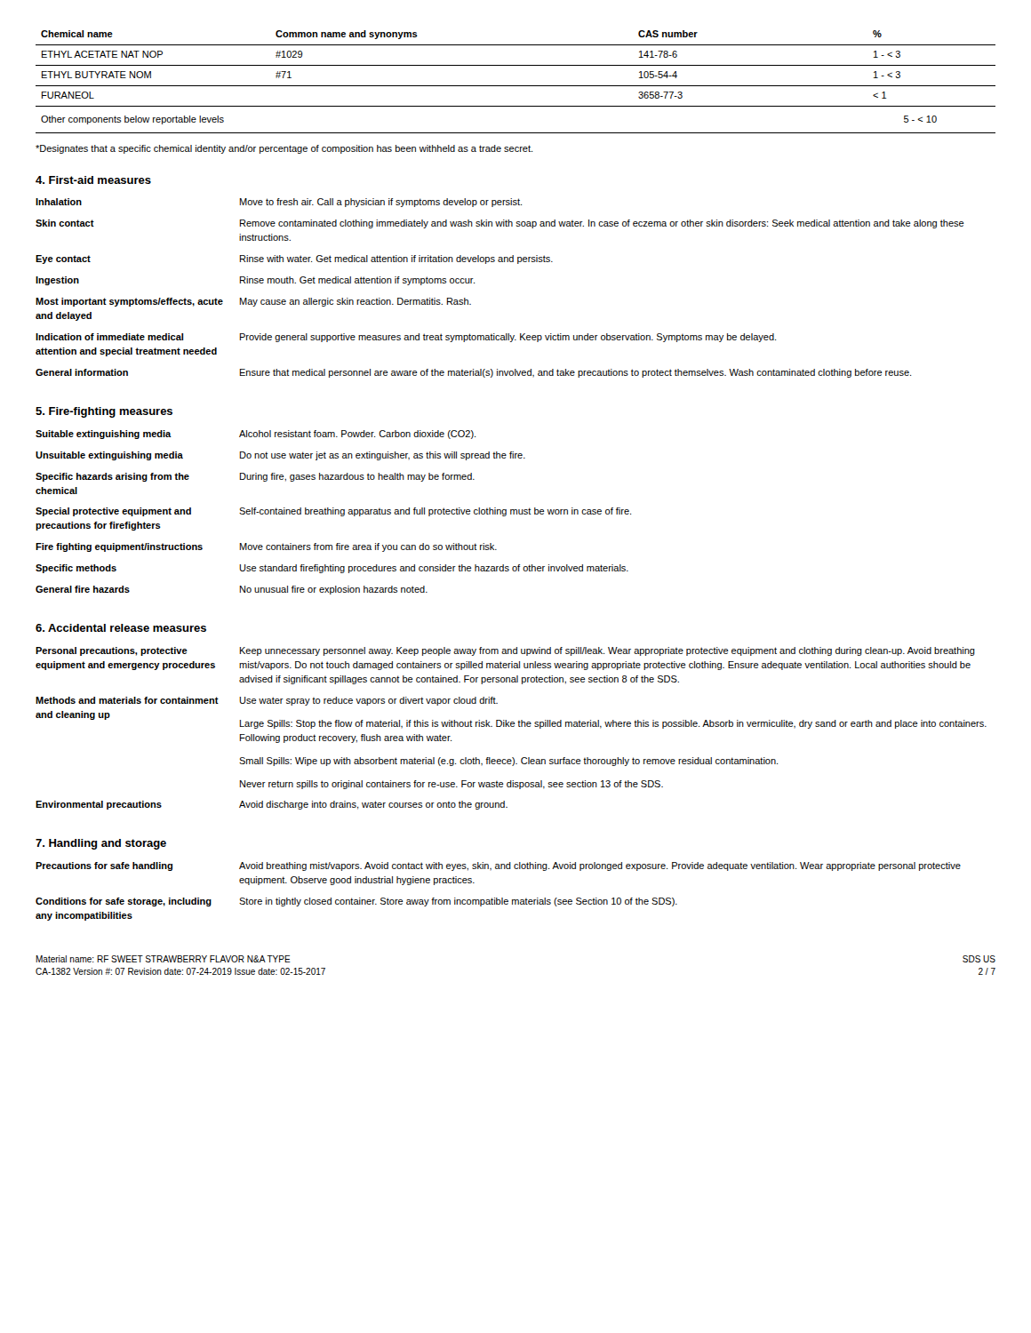| Chemical name | Common name and synonyms | CAS number | % |
| --- | --- | --- | --- |
| ETHYL ACETATE NAT NOP | #1029 | 141-78-6 | 1 - < 3 |
| ETHYL BUTYRATE NOM | #71 | 105-54-4 | 1 - < 3 |
| FURANEOL | | 3658-77-3 | < 1 |
Other components below reportable levels 5 - < 10
*Designates that a specific chemical identity and/or percentage of composition has been withheld as a trade secret.
4. First-aid measures
| Inhalation | Move to fresh air. Call a physician if symptoms develop or persist. |
| Skin contact | Remove contaminated clothing immediately and wash skin with soap and water. In case of eczema or other skin disorders: Seek medical attention and take along these instructions. |
| Eye contact | Rinse with water. Get medical attention if irritation develops and persists. |
| Ingestion | Rinse mouth. Get medical attention if symptoms occur. |
| Most important symptoms/effects, acute and delayed | May cause an allergic skin reaction. Dermatitis. Rash. |
| Indication of immediate medical attention and special treatment needed | Provide general supportive measures and treat symptomatically. Keep victim under observation. Symptoms may be delayed. |
| General information | Ensure that medical personnel are aware of the material(s) involved, and take precautions to protect themselves. Wash contaminated clothing before reuse. |
5. Fire-fighting measures
| Suitable extinguishing media | Alcohol resistant foam. Powder. Carbon dioxide (CO2). |
| Unsuitable extinguishing media | Do not use water jet as an extinguisher, as this will spread the fire. |
| Specific hazards arising from the chemical | During fire, gases hazardous to health may be formed. |
| Special protective equipment and precautions for firefighters | Self-contained breathing apparatus and full protective clothing must be worn in case of fire. |
| Fire fighting equipment/instructions | Move containers from fire area if you can do so without risk. |
| Specific methods | Use standard firefighting procedures and consider the hazards of other involved materials. |
| General fire hazards | No unusual fire or explosion hazards noted. |
6. Accidental release measures
| Personal precautions, protective equipment and emergency procedures | Keep unnecessary personnel away. Keep people away from and upwind of spill/leak. Wear appropriate protective equipment and clothing during clean-up. Avoid breathing mist/vapors. Do not touch damaged containers or spilled material unless wearing appropriate protective clothing. Ensure adequate ventilation. Local authorities should be advised if significant spillages cannot be contained. For personal protection, see section 8 of the SDS. |
| Methods and materials for containment and cleaning up | Use water spray to reduce vapors or divert vapor cloud drift. Large Spills: Stop the flow of material, if this is without risk. Dike the spilled material, where this is possible. Absorb in vermiculite, dry sand or earth and place into containers. Following product recovery, flush area with water. Small Spills: Wipe up with absorbent material (e.g. cloth, fleece). Clean surface thoroughly to remove residual contamination. Never return spills to original containers for re-use. For waste disposal, see section 13 of the SDS. |
| Environmental precautions | Avoid discharge into drains, water courses or onto the ground. |
7. Handling and storage
| Precautions for safe handling | Avoid breathing mist/vapors. Avoid contact with eyes, skin, and clothing. Avoid prolonged exposure. Provide adequate ventilation. Wear appropriate personal protective equipment. Observe good industrial hygiene practices. |
| Conditions for safe storage, including any incompatibilities | Store in tightly closed container. Store away from incompatible materials (see Section 10 of the SDS). |
Material name: RF SWEET STRAWBERRY FLAVOR N&A TYPE
CA-1382 Version #: 07 Revision date: 07-24-2019 Issue date: 02-15-2017
SDS US
2 / 7